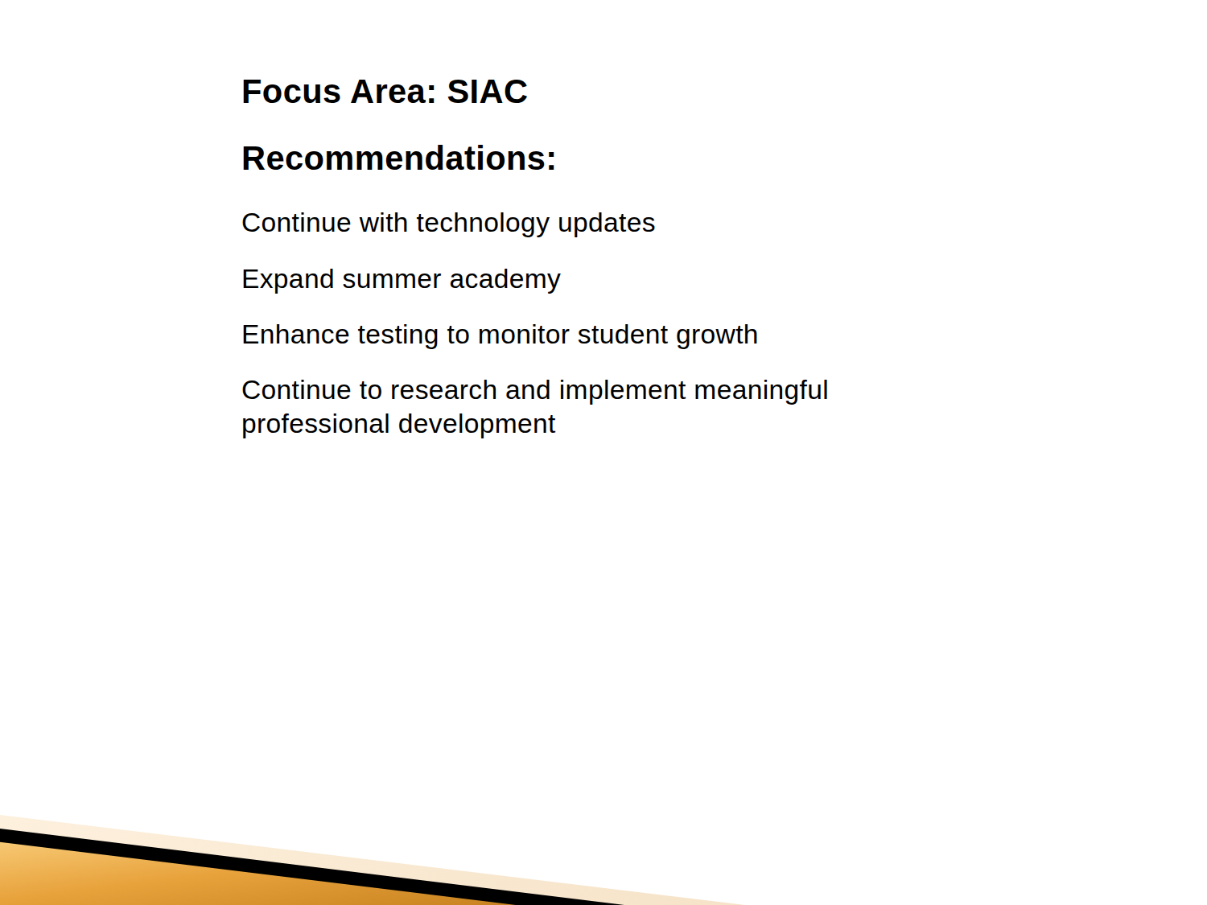Focus Area: SIAC
Recommendations:
Continue with technology updates
Expand summer academy
Enhance testing to monitor student growth
Continue to research and implement meaningful professional development